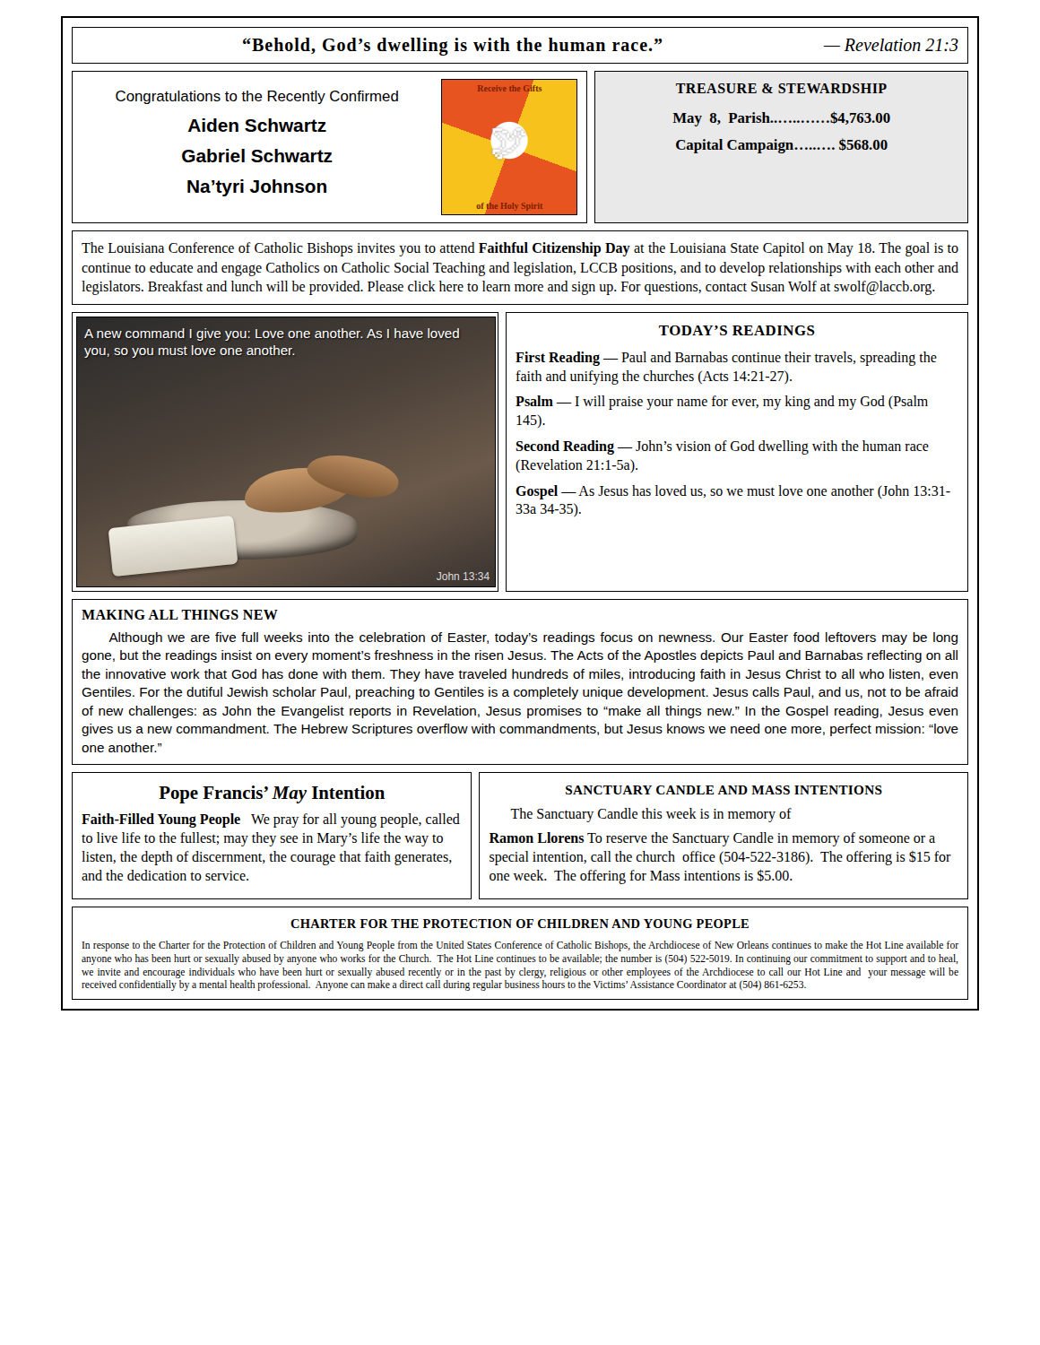“Behold, God’s dwelling is with the human race.” — Revelation 21:3
Congratulations to the Recently Confirmed
Aiden Schwartz
Gabriel Schwartz
Na’tyri Johnson
Receive the Gifts
🕊
of the Holy Spirit
TREASURE & STEWARDSHIP
May 8, Parish..…..……$4,763.00
Capital Campaign…..…. $568.00
The Louisiana Conference of Catholic Bishops invites you to attend Faithful Citizenship Day at the Louisiana State Capitol on May 18. The goal is to continue to educate and engage Catholics on Catholic Social Teaching and legislation, LCCB positions, and to develop relationships with each other and legislators. Breakfast and lunch will be provided. Please click here to learn more and sign up. For questions, contact Susan Wolf at swolf@laccb.org.
A new command I give you: Love one another. As I have loved you, so you must love one another.
John 13:34
TODAY’S READINGS
First Reading — Paul and Barnabas continue their travels, spreading the faith and unifying the churches (Acts 14:21-27).
Psalm — I will praise your name for ever, my king and my God (Psalm 145).
Second Reading — John’s vision of God dwelling with the human race (Revelation 21:1-5a).
Gospel — As Jesus has loved us, so we must love one another (John 13:31-33a 34-35).
MAKING ALL THINGS NEW
Although we are five full weeks into the celebration of Easter, today’s readings focus on newness. Our Easter food leftovers may be long gone, but the readings insist on every moment’s freshness in the risen Jesus. The Acts of the Apostles depicts Paul and Barnabas reflecting on all the innovative work that God has done with them. They have traveled hundreds of miles, introducing faith in Jesus Christ to all who listen, even Gentiles. For the dutiful Jewish scholar Paul, preaching to Gentiles is a completely unique development. Jesus calls Paul, and us, not to be afraid of new challenges: as John the Evangelist reports in Revelation, Jesus promises to “make all things new.” In the Gospel reading, Jesus even gives us a new commandment. The Hebrew Scriptures overflow with commandments, but Jesus knows we need one more, perfect mission: “love one another.”
Pope Francis’ May Intention
Faith-Filled Young People We pray for all young people, called to live life to the fullest; may they see in Mary’s life the way to listen, the depth of discernment, the courage that faith generates, and the dedication to service.
SANCTUARY CANDLE AND MASS INTENTIONS
The Sanctuary Candle this week is in memory of
Ramon Llorens To reserve the Sanctuary Candle in memory of someone or a special intention, call the church office (504-522-3186). The offering is $15 for one week. The offering for Mass intentions is $5.00.
CHARTER FOR THE PROTECTION OF CHILDREN AND YOUNG PEOPLE
In response to the Charter for the Protection of Children and Young People from the United States Conference of Catholic Bishops, the Archdiocese of New Orleans continues to make the Hot Line available for anyone who has been hurt or sexually abused by anyone who works for the Church. The Hot Line continues to be available; the number is (504) 522-5019. In continuing our commitment to support and to heal, we invite and encourage individuals who have been hurt or sexually abused recently or in the past by clergy, religious or other employees of the Archdiocese to call our Hot Line and your message will be received confidentially by a mental health professional. Anyone can make a direct call during regular business hours to the Victims’ Assistance Coordinator at (504) 861-6253.